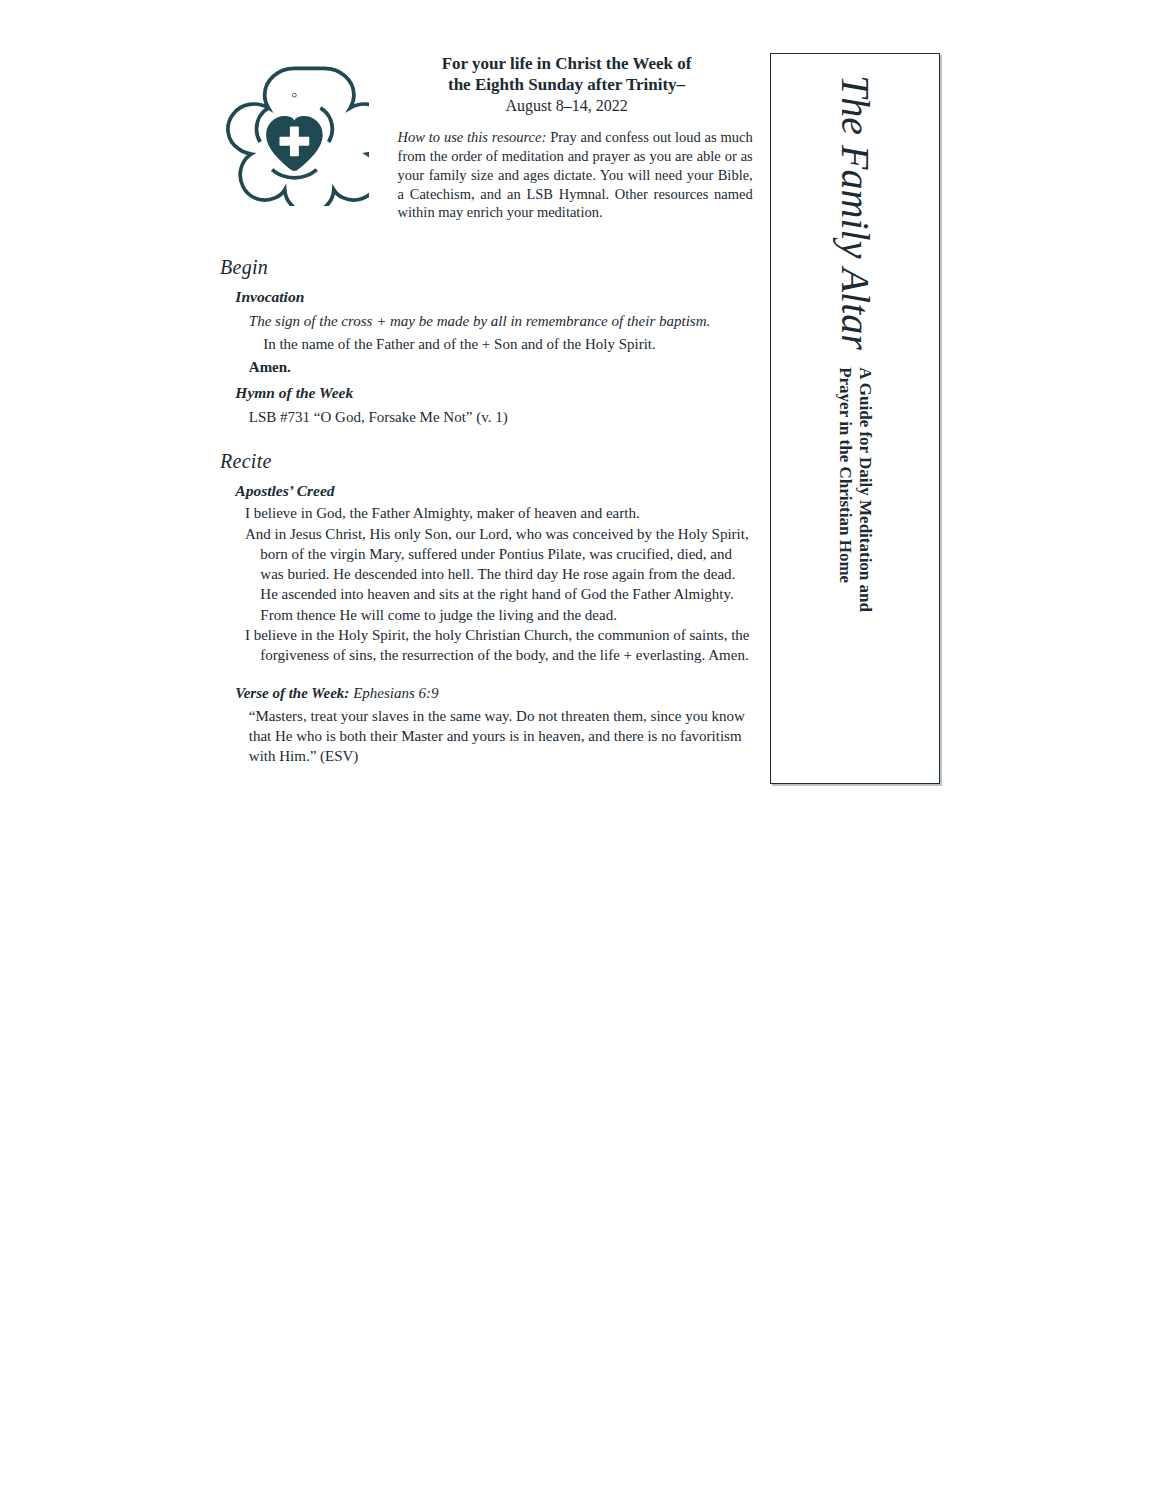For your life in Christ the Week of
the Eighth Sunday after Trinity–
August 8–14, 2022
How to use this resource: Pray and confess out loud as much from the order of meditation and prayer as you are able or as your family size and ages dictate. You will need your Bible, a Catechism, and an LSB Hymnal. Other resources named within may enrich your meditation.
Begin
Invocation
The sign of the cross + may be made by all in remembrance of their baptism.
In the name of the Father and of the + Son and of the Holy Spirit.
Amen.
Hymn of the Week
LSB #731 “O God, Forsake Me Not” (v. 1)
Recite
Apostles’ Creed
I believe in God, the Father Almighty, maker of heaven and earth.
And in Jesus Christ, His only Son, our Lord, who was conceived by the Holy Spirit, born of the virgin Mary, suffered under Pontius Pilate, was crucified, died, and was buried. He descended into hell. The third day He rose again from the dead. He ascended into heaven and sits at the right hand of God the Father Almighty. From thence He will come to judge the living and the dead.
I believe in the Holy Spirit, the holy Christian Church, the communion of saints, the forgiveness of sins, the resurrection of the body, and the life + everlasting. Amen.
Verse of the Week: Ephesians 6:9
“Masters, treat your slaves in the same way. Do not threaten them, since you know that He who is both their Master and yours is in heaven, and there is no favoritism with Him.” (ESV)
The Family Altar
A Guide for Daily Meditation and Prayer in the Christian Home